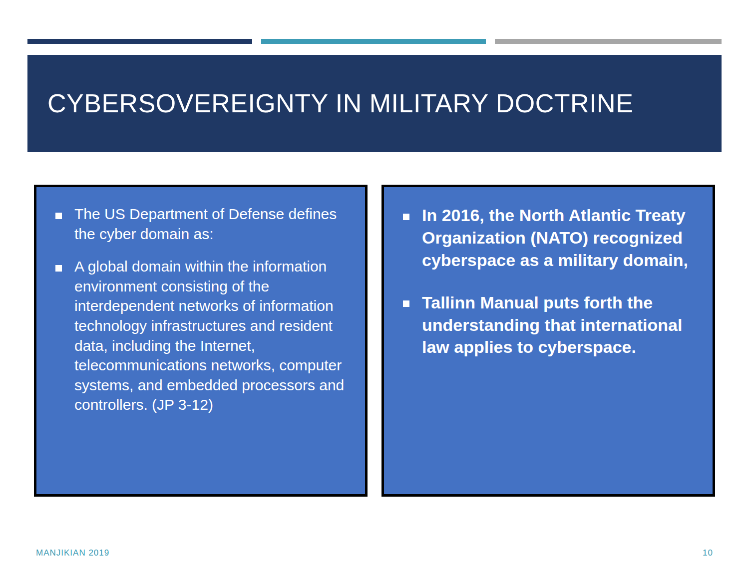Cybersovereignty in Military Doctrine
The US Department of Defense defines the cyber domain as:
A global domain within the information environment consisting of the interdependent networks of information technology infrastructures and resident data, including the Internet, telecommunications networks, computer systems, and embedded processors and controllers. (JP 3-12)
In 2016, the North Atlantic Treaty Organization (NATO) recognized cyberspace as a military domain,
Tallinn Manual puts forth the understanding that international law applies to cyberspace.
MANJIKIAN 2019 10